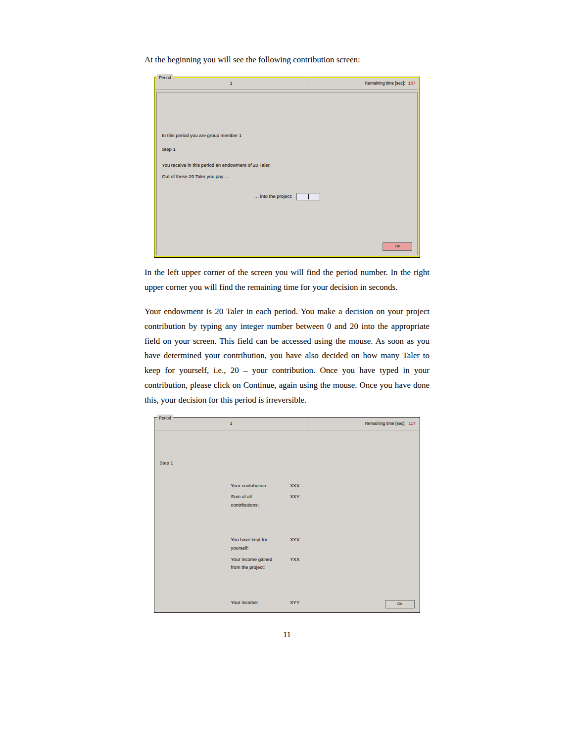At the beginning you will see the following contribution screen:
Period 1
Remaining time [sec]: 107
In this period you are group member 1
Step 1
You receive in this period an endowment of 20 Taler.
Out of these 20 Taler you pay …
… into the project:
Ok
In the left upper corner of the screen you will find the period number. In the right upper corner you will find the remaining time for your decision in seconds.
Your endowment is 20 Taler in each period. You make a decision on your project contribution by typing any integer number between 0 and 20 into the appropriate field on your screen. This field can be accessed using the mouse. As soon as you have determined your contribution, you have also decided on how many Taler to keep for yourself, i.e., 20 – your contribution. Once you have typed in your contribution, please click on Continue, again using the mouse. Once you have done this, your decision for this period is irreversible.
Period 1
Remaining time [sec]: 117
Step 1
| Your contribution: | XXX |
| Sum of all contributions: | XXY |
| You have kept for yourself: | XYX |
| Your income gained from the project: | YXX |
| Your income: | XYY |
Ok
11